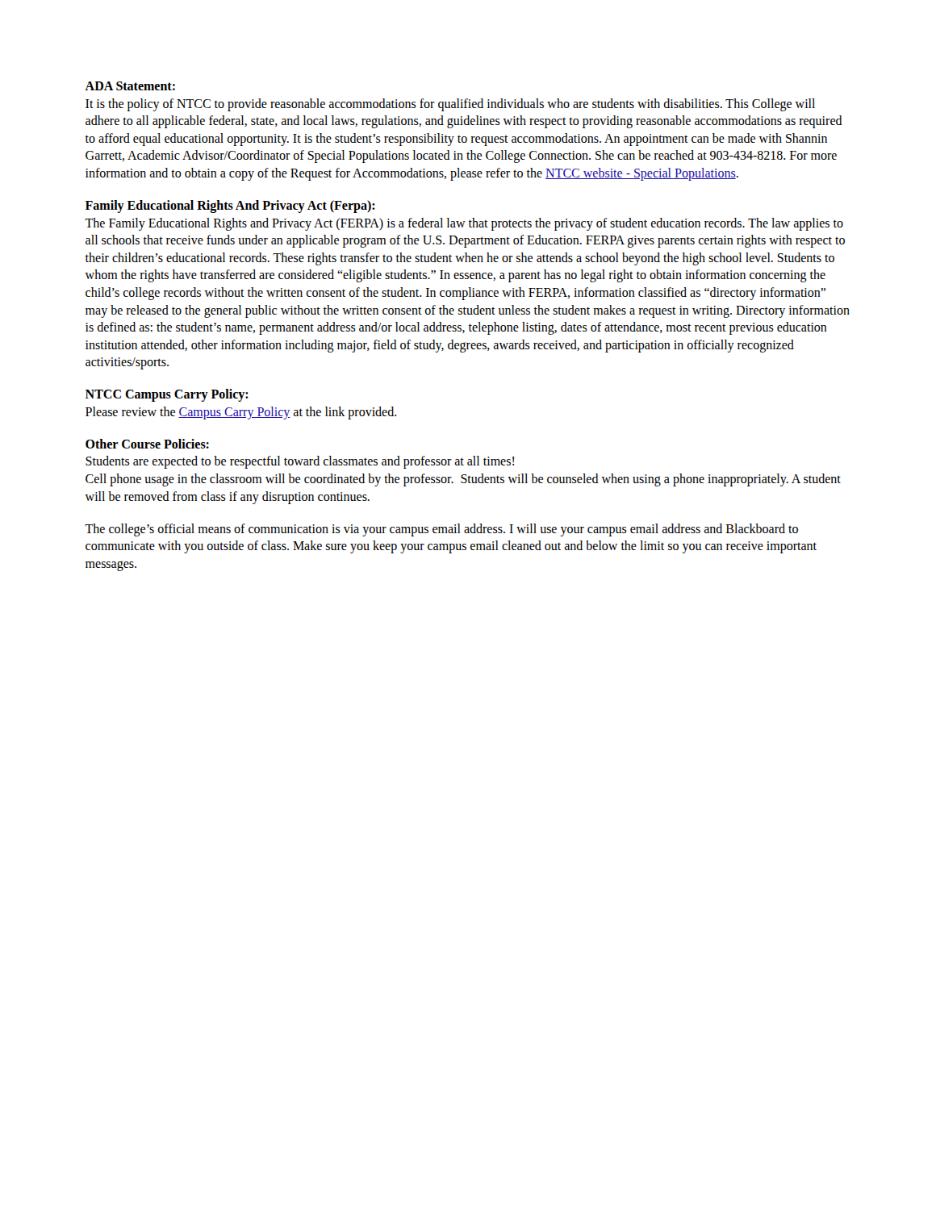ADA Statement:
It is the policy of NTCC to provide reasonable accommodations for qualified individuals who are students with disabilities. This College will adhere to all applicable federal, state, and local laws, regulations, and guidelines with respect to providing reasonable accommodations as required to afford equal educational opportunity. It is the student’s responsibility to request accommodations. An appointment can be made with Shannin Garrett, Academic Advisor/Coordinator of Special Populations located in the College Connection. She can be reached at 903-434-8218. For more information and to obtain a copy of the Request for Accommodations, please refer to the NTCC website - Special Populations.
Family Educational Rights And Privacy Act (Ferpa):
The Family Educational Rights and Privacy Act (FERPA) is a federal law that protects the privacy of student education records. The law applies to all schools that receive funds under an applicable program of the U.S. Department of Education. FERPA gives parents certain rights with respect to their children’s educational records. These rights transfer to the student when he or she attends a school beyond the high school level. Students to whom the rights have transferred are considered “eligible students.” In essence, a parent has no legal right to obtain information concerning the child’s college records without the written consent of the student. In compliance with FERPA, information classified as “directory information” may be released to the general public without the written consent of the student unless the student makes a request in writing. Directory information is defined as: the student’s name, permanent address and/or local address, telephone listing, dates of attendance, most recent previous education institution attended, other information including major, field of study, degrees, awards received, and participation in officially recognized activities/sports.
NTCC Campus Carry Policy:
Please review the Campus Carry Policy at the link provided.
Other Course Policies:
Students are expected to be respectful toward classmates and professor at all times!
Cell phone usage in the classroom will be coordinated by the professor. Students will be counseled when using a phone inappropriately. A student will be removed from class if any disruption continues.
The college’s official means of communication is via your campus email address. I will use your campus email address and Blackboard to communicate with you outside of class. Make sure you keep your campus email cleaned out and below the limit so you can receive important messages.